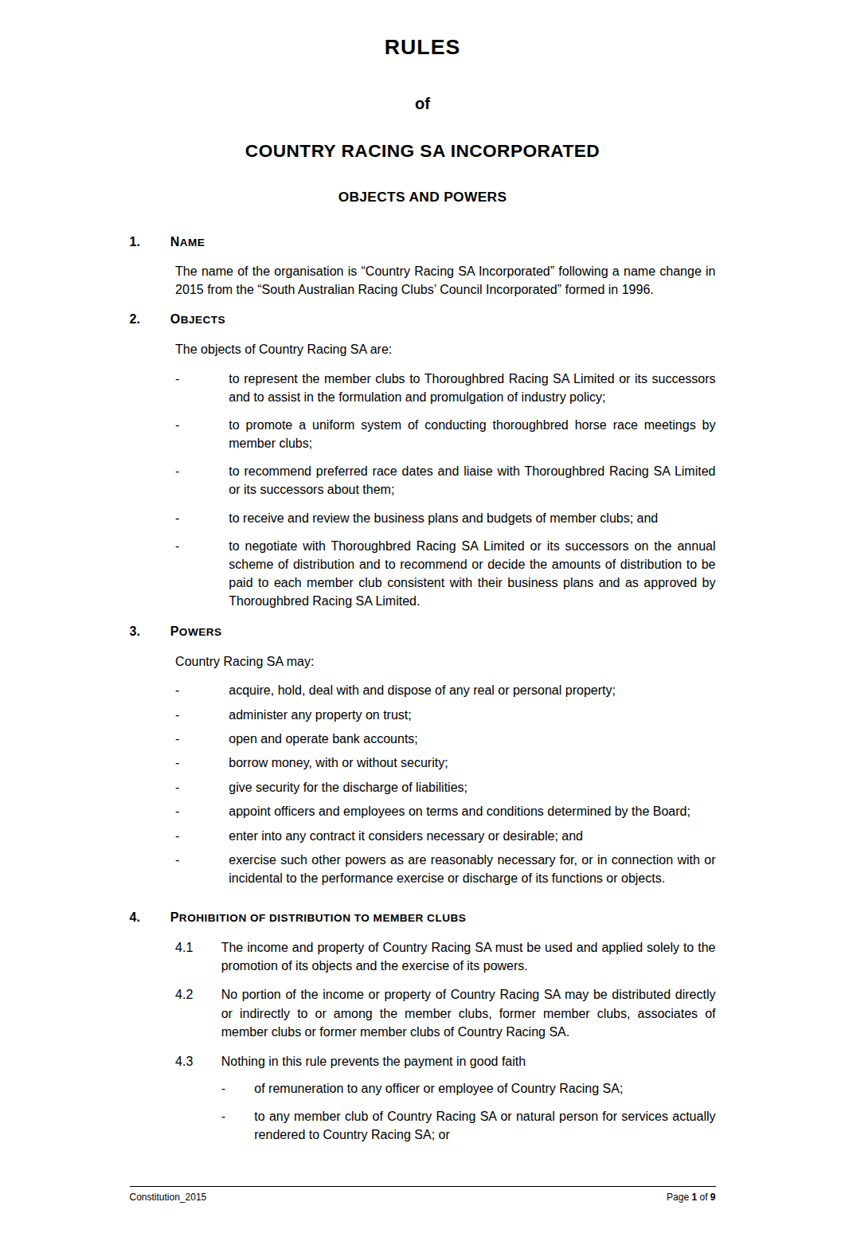RULES
of
COUNTRY RACING SA INCORPORATED
OBJECTS AND POWERS
1.
NAME
The name of the organisation is “Country Racing SA Incorporated” following a name change in 2015 from the “South Australian Racing Clubs’ Council Incorporated” formed in 1996.
2.
OBJECTS
The objects of Country Racing SA are:
to represent the member clubs to Thoroughbred Racing SA Limited or its successors and to assist in the formulation and promulgation of industry policy;
to promote a uniform system of conducting thoroughbred horse race meetings by member clubs;
to recommend preferred race dates and liaise with Thoroughbred Racing SA Limited or its successors about them;
to receive and review the business plans and budgets of member clubs; and
to negotiate with Thoroughbred Racing SA Limited or its successors on the annual scheme of distribution and to recommend or decide the amounts of distribution to be paid to each member club consistent with their business plans and as approved by Thoroughbred Racing SA Limited.
3.
POWERS
Country Racing SA may:
acquire, hold, deal with and dispose of any real or personal property;
administer any property on trust;
open and operate bank accounts;
borrow money, with or without security;
give security for the discharge of liabilities;
appoint officers and employees on terms and conditions determined by the Board;
enter into any contract it considers necessary or desirable; and
exercise such other powers as are reasonably necessary for, or in connection with or incidental to the performance exercise or discharge of its functions or objects.
4.
PROHIBITION OF DISTRIBUTION TO MEMBER CLUBS
4.1
The income and property of Country Racing SA must be used and applied solely to the promotion of its objects and the exercise of its powers.
4.2
No portion of the income or property of Country Racing SA may be distributed directly or indirectly to or among the member clubs, former member clubs, associates of member clubs or former member clubs of Country Racing SA.
4.3
Nothing in this rule prevents the payment in good faith
of remuneration to any officer or employee of Country Racing SA;
to any member club of Country Racing SA or natural person for services actually rendered to Country Racing SA; or
Constitution_2015
Page 1 of 9